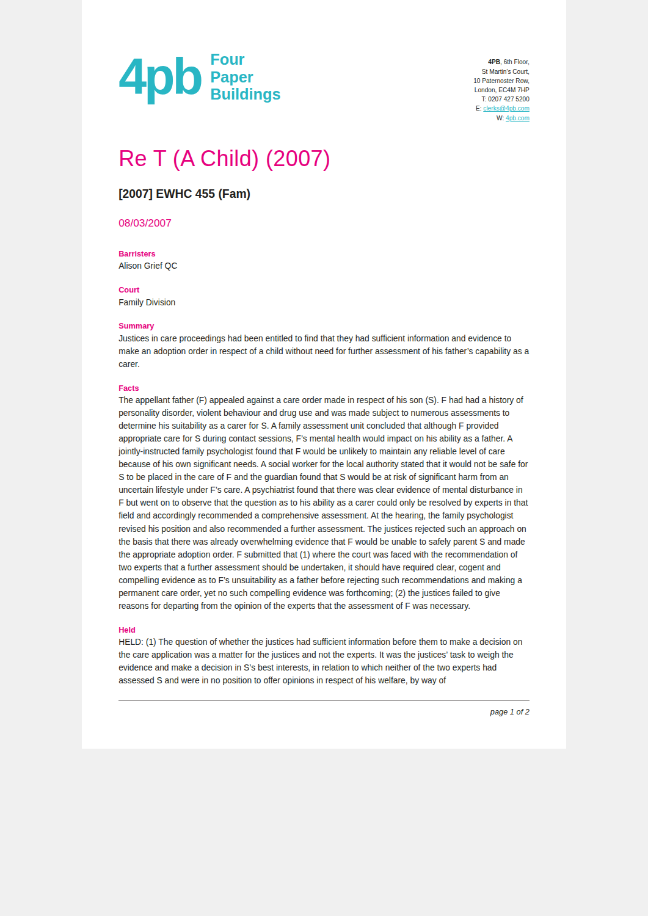4pb
Four
Paper
Buildings
4PB, 6th Floor,
St Martin’s Court,
10 Paternoster Row,
London, EC4M 7HP
T: 0207 427 5200
E: clerks@4pb.com
W: 4pb.com
Re T (A Child) (2007)
[2007] EWHC 455 (Fam)
08/03/2007
Barristers
Alison Grief QC
Court
Family Division
Summary
Justices in care proceedings had been entitled to find that they had sufficient information and evidence to make an adoption order in respect of a child without need for further assessment of his father’s capability as a carer.
Facts
The appellant father (F) appealed against a care order made in respect of his son (S). F had had a history of personality disorder, violent behaviour and drug use and was made subject to numerous assessments to determine his suitability as a carer for S. A family assessment unit concluded that although F provided appropriate care for S during contact sessions, F’s mental health would impact on his ability as a father. A jointly-instructed family psychologist found that F would be unlikely to maintain any reliable level of care because of his own significant needs. A social worker for the local authority stated that it would not be safe for S to be placed in the care of F and the guardian found that S would be at risk of significant harm from an uncertain lifestyle under F’s care. A psychiatrist found that there was clear evidence of mental disturbance in F but went on to observe that the question as to his ability as a carer could only be resolved by experts in that field and accordingly recommended a comprehensive assessment. At the hearing, the family psychologist revised his position and also recommended a further assessment. The justices rejected such an approach on the basis that there was already overwhelming evidence that F would be unable to safely parent S and made the appropriate adoption order. F submitted that (1) where the court was faced with the recommendation of two experts that a further assessment should be undertaken, it should have required clear, cogent and compelling evidence as to F’s unsuitability as a father before rejecting such recommendations and making a permanent care order, yet no such compelling evidence was forthcoming; (2) the justices failed to give reasons for departing from the opinion of the experts that the assessment of F was necessary.
Held
HELD: (1) The question of whether the justices had sufficient information before them to make a decision on the care application was a matter for the justices and not the experts. It was the justices’ task to weigh the evidence and make a decision in S’s best interests, in relation to which neither of the two experts had assessed S and were in no position to offer opinions in respect of his welfare, by way of
page 1 of 2